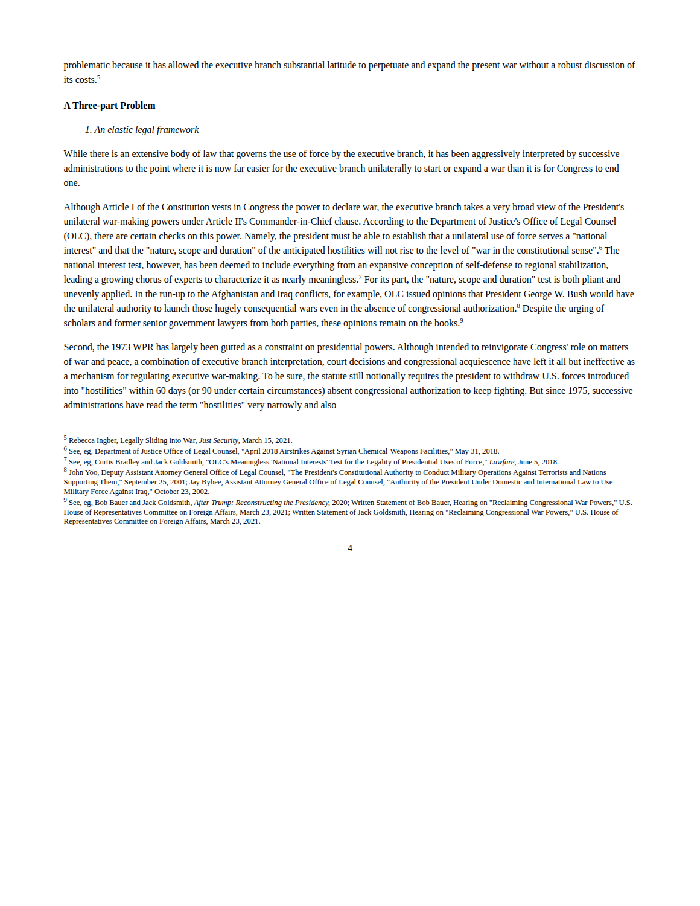problematic because it has allowed the executive branch substantial latitude to perpetuate and expand the present war without a robust discussion of its costs.5
A Three-part Problem
1. An elastic legal framework
While there is an extensive body of law that governs the use of force by the executive branch, it has been aggressively interpreted by successive administrations to the point where it is now far easier for the executive branch unilaterally to start or expand a war than it is for Congress to end one.
Although Article I of the Constitution vests in Congress the power to declare war, the executive branch takes a very broad view of the President's unilateral war-making powers under Article II's Commander-in-Chief clause. According to the Department of Justice's Office of Legal Counsel (OLC), there are certain checks on this power. Namely, the president must be able to establish that a unilateral use of force serves a "national interest" and that the "nature, scope and duration" of the anticipated hostilities will not rise to the level of "war in the constitutional sense".6 The national interest test, however, has been deemed to include everything from an expansive conception of self-defense to regional stabilization, leading a growing chorus of experts to characterize it as nearly meaningless.7 For its part, the "nature, scope and duration" test is both pliant and unevenly applied. In the run-up to the Afghanistan and Iraq conflicts, for example, OLC issued opinions that President George W. Bush would have the unilateral authority to launch those hugely consequential wars even in the absence of congressional authorization.8 Despite the urging of scholars and former senior government lawyers from both parties, these opinions remain on the books.9
Second, the 1973 WPR has largely been gutted as a constraint on presidential powers. Although intended to reinvigorate Congress' role on matters of war and peace, a combination of executive branch interpretation, court decisions and congressional acquiescence have left it all but ineffective as a mechanism for regulating executive war-making. To be sure, the statute still notionally requires the president to withdraw U.S. forces introduced into "hostilities" within 60 days (or 90 under certain circumstances) absent congressional authorization to keep fighting. But since 1975, successive administrations have read the term "hostilities" very narrowly and also
5 Rebecca Ingber, Legally Sliding into War, Just Security, March 15, 2021.
6 See, eg, Department of Justice Office of Legal Counsel, "April 2018 Airstrikes Against Syrian Chemical-Weapons Facilities," May 31, 2018.
7 See, eg, Curtis Bradley and Jack Goldsmith, "OLC's Meaningless 'National Interests' Test for the Legality of Presidential Uses of Force," Lawfare, June 5, 2018.
8 John Yoo, Deputy Assistant Attorney General Office of Legal Counsel, "The President's Constitutional Authority to Conduct Military Operations Against Terrorists and Nations Supporting Them," September 25, 2001; Jay Bybee, Assistant Attorney General Office of Legal Counsel, "Authority of the President Under Domestic and International Law to Use Military Force Against Iraq," October 23, 2002.
9 See, eg, Bob Bauer and Jack Goldsmith, After Trump: Reconstructing the Presidency, 2020; Written Statement of Bob Bauer, Hearing on "Reclaiming Congressional War Powers," U.S. House of Representatives Committee on Foreign Affairs, March 23, 2021; Written Statement of Jack Goldsmith, Hearing on "Reclaiming Congressional War Powers," U.S. House of Representatives Committee on Foreign Affairs, March 23, 2021.
4